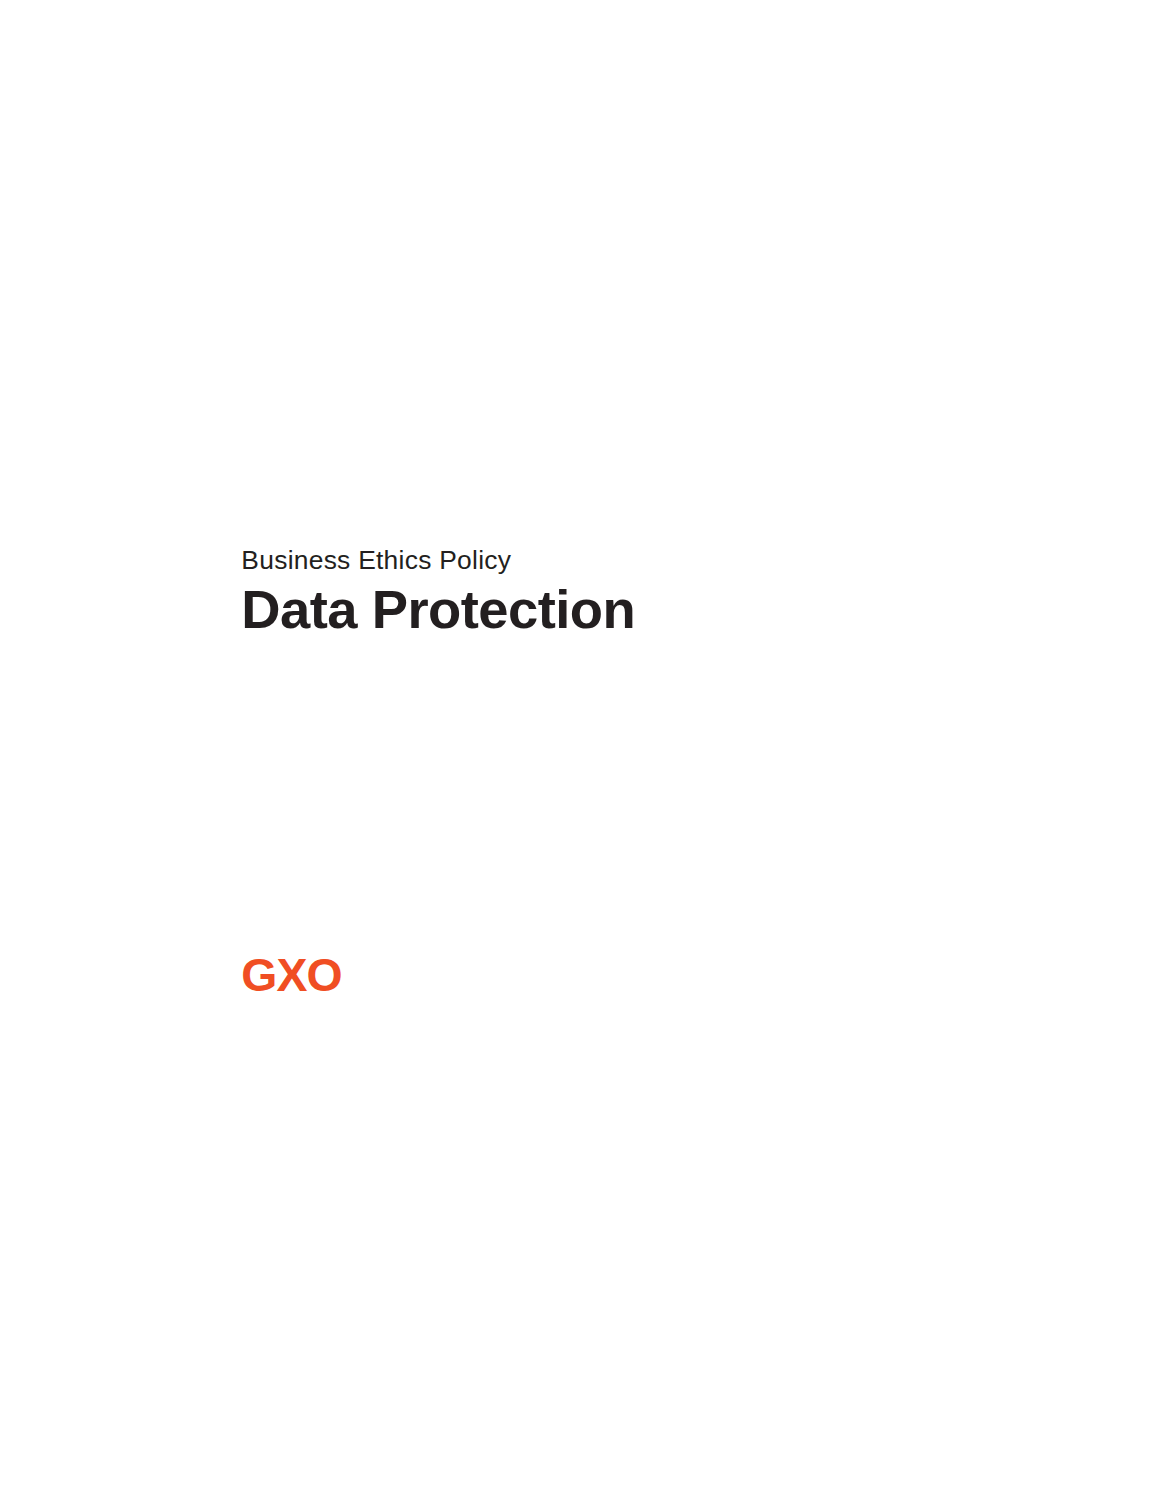Business Ethics Policy
Data Protection
GXO